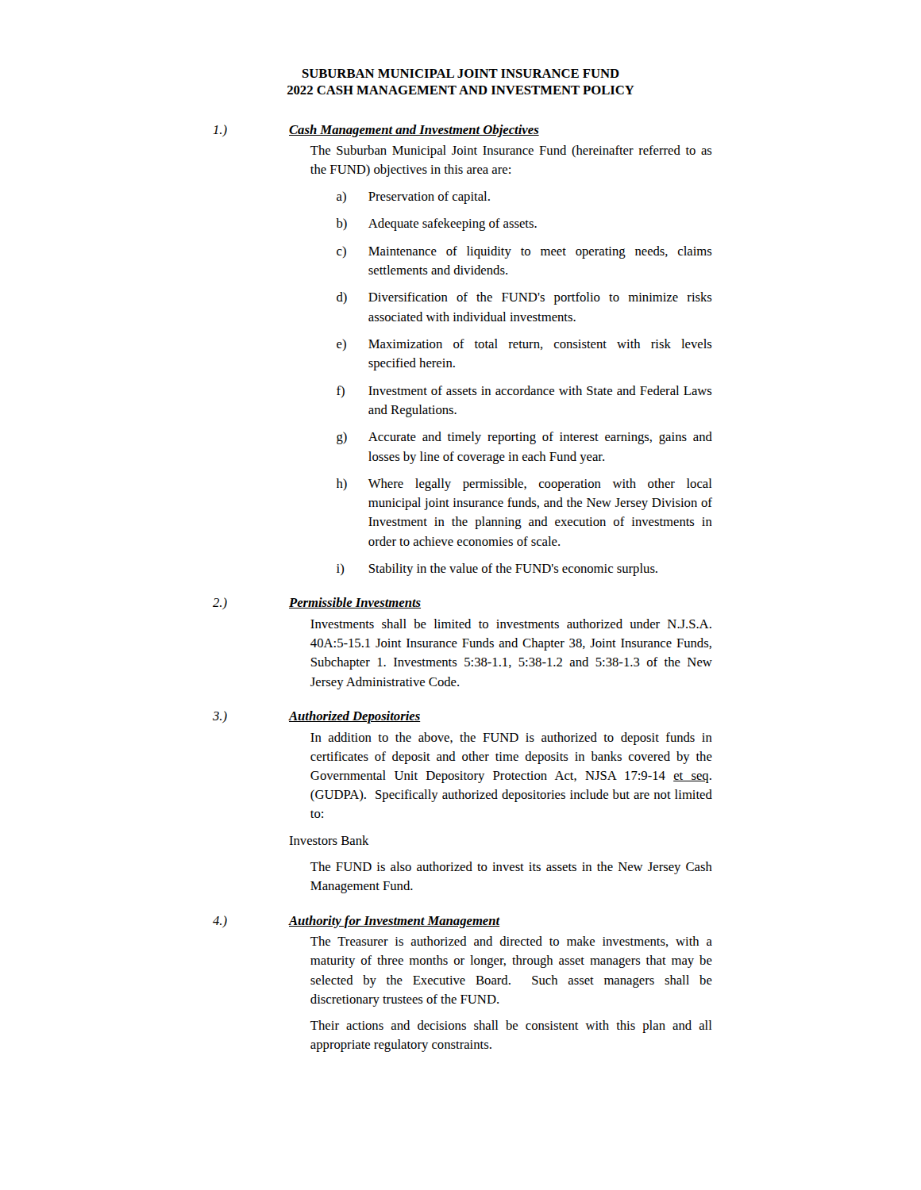SUBURBAN MUNICIPAL JOINT INSURANCE FUND 2022 CASH MANAGEMENT AND INVESTMENT POLICY
1.)
Cash Management and Investment Objectives
The Suburban Municipal Joint Insurance Fund (hereinafter referred to as the FUND) objectives in this area are:
Preservation of capital.
Adequate safekeeping of assets.
Maintenance of liquidity to meet operating needs, claims settlements and dividends.
Diversification of the FUND's portfolio to minimize risks associated with individual investments.
Maximization of total return, consistent with risk levels specified herein.
Investment of assets in accordance with State and Federal Laws and Regulations.
Accurate and timely reporting of interest earnings, gains and losses by line of coverage in each Fund year.
Where legally permissible, cooperation with other local municipal joint insurance funds, and the New Jersey Division of Investment in the planning and execution of investments in order to achieve economies of scale.
Stability in the value of the FUND's economic surplus.
2.)
Permissible Investments
Investments shall be limited to investments authorized under N.J.S.A. 40A:5-15.1 Joint Insurance Funds and Chapter 38, Joint Insurance Funds, Subchapter 1. Investments 5:38-1.1, 5:38-1.2 and 5:38-1.3 of the New Jersey Administrative Code.
3.)
Authorized Depositories
In addition to the above, the FUND is authorized to deposit funds in certificates of deposit and other time deposits in banks covered by the Governmental Unit Depository Protection Act, NJSA 17:9-14 et seq. (GUDPA). Specifically authorized depositories include but are not limited to:
Investors Bank
The FUND is also authorized to invest its assets in the New Jersey Cash Management Fund.
4.)
Authority for Investment Management
The Treasurer is authorized and directed to make investments, with a maturity of three months or longer, through asset managers that may be selected by the Executive Board. Such asset managers shall be discretionary trustees of the FUND.
Their actions and decisions shall be consistent with this plan and all appropriate regulatory constraints.